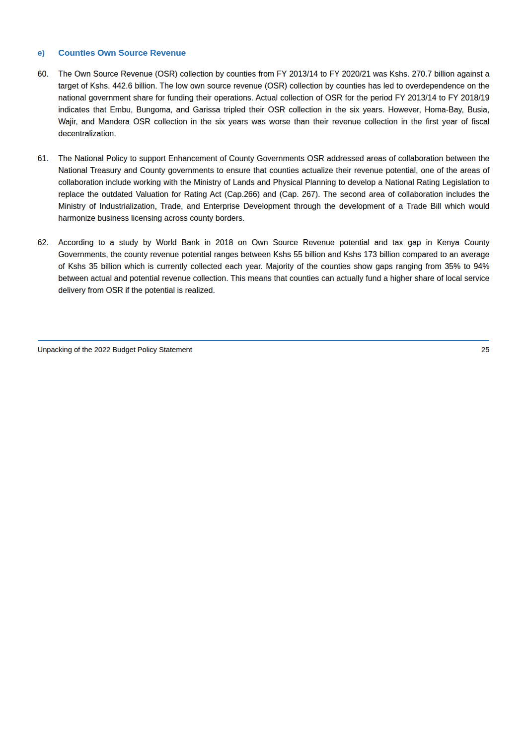e)
Counties Own Source Revenue
60. The Own Source Revenue (OSR) collection by counties from FY 2013/14 to FY 2020/21 was Kshs. 270.7 billion against a target of Kshs. 442.6 billion. The low own source revenue (OSR) collection by counties has led to overdependence on the national government share for funding their operations. Actual collection of OSR for the period FY 2013/14 to FY 2018/19 indicates that Embu, Bungoma, and Garissa tripled their OSR collection in the six years. However, Homa-Bay, Busia, Wajir, and Mandera OSR collection in the six years was worse than their revenue collection in the first year of fiscal decentralization.
61. The National Policy to support Enhancement of County Governments OSR addressed areas of collaboration between the National Treasury and County governments to ensure that counties actualize their revenue potential, one of the areas of collaboration include working with the Ministry of Lands and Physical Planning to develop a National Rating Legislation to replace the outdated Valuation for Rating Act (Cap.266) and (Cap. 267). The second area of collaboration includes the Ministry of Industrialization, Trade, and Enterprise Development through the development of a Trade Bill which would harmonize business licensing across county borders.
62. According to a study by World Bank in 2018 on Own Source Revenue potential and tax gap in Kenya County Governments, the county revenue potential ranges between Kshs 55 billion and Kshs 173 billion compared to an average of Kshs 35 billion which is currently collected each year. Majority of the counties show gaps ranging from 35% to 94% between actual and potential revenue collection. This means that counties can actually fund a higher share of local service delivery from OSR if the potential is realized.
Unpacking of the 2022 Budget Policy Statement 25